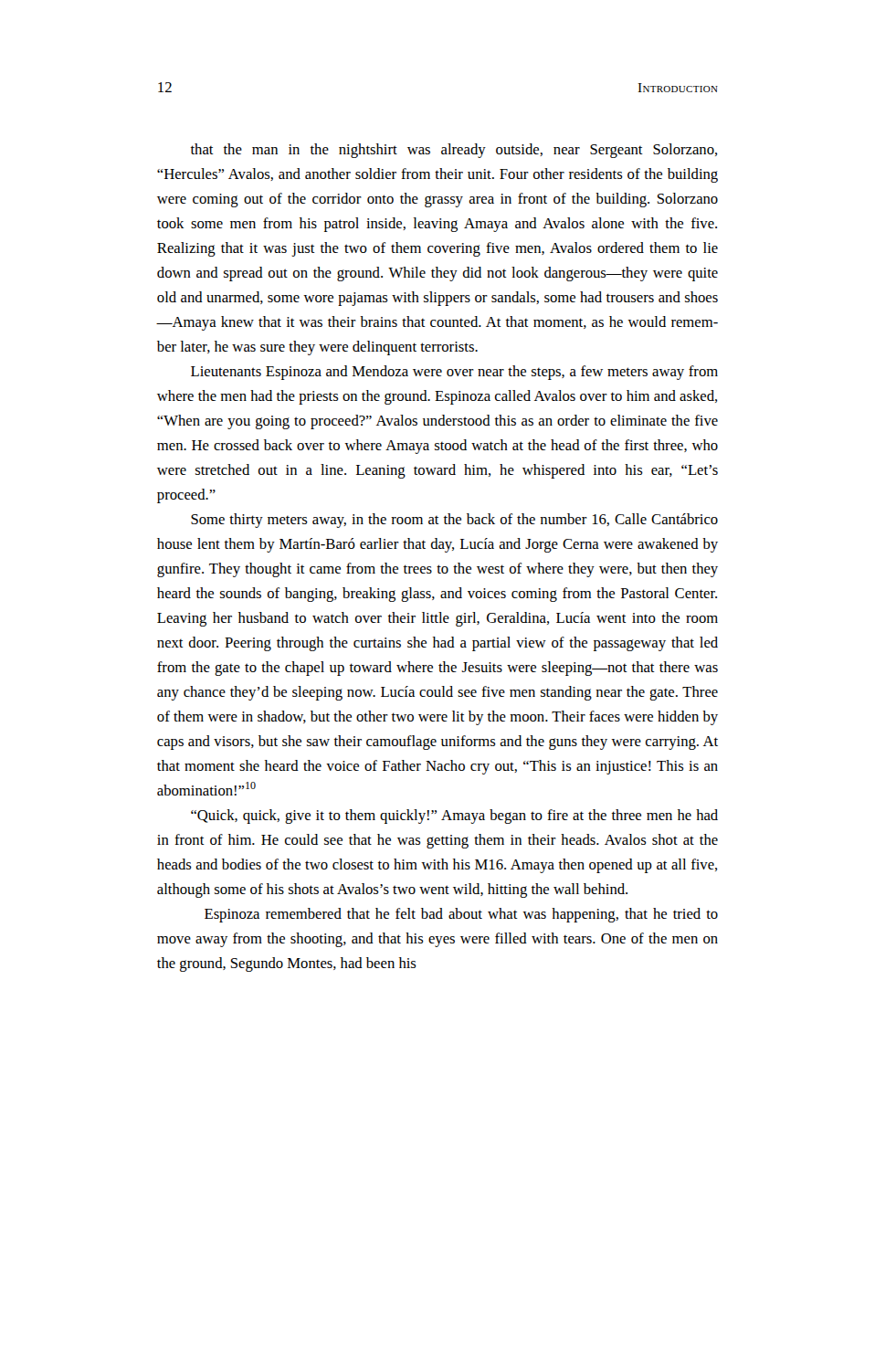12 Introduction
that the man in the nightshirt was already outside, near Sergeant Solorzano, “Hercules” Avalos, and another soldier from their unit. Four other residents of the building were coming out of the corridor onto the grassy area in front of the building. Solorzano took some men from his patrol inside, leaving Amaya and Avalos alone with the five. Realizing that it was just the two of them covering five men, Avalos ordered them to lie down and spread out on the ground. While they did not look dangerous—they were quite old and unarmed, some wore pajamas with slippers or sandals, some had trousers and shoes—Amaya knew that it was their brains that counted. At that moment, as he would remember later, he was sure they were delinquent terrorists.
Lieutenants Espinoza and Mendoza were over near the steps, a few meters away from where the men had the priests on the ground. Espinoza called Avalos over to him and asked, “When are you going to proceed?” Avalos understood this as an order to eliminate the five men. He crossed back over to where Amaya stood watch at the head of the first three, who were stretched out in a line. Leaning toward him, he whispered into his ear, “Let’s proceed.”
Some thirty meters away, in the room at the back of the number 16, Calle Cantábrico house lent them by Martín-Baró earlier that day, Lucía and Jorge Cerna were awakened by gunfire. They thought it came from the trees to the west of where they were, but then they heard the sounds of banging, breaking glass, and voices coming from the Pastoral Center. Leaving her husband to watch over their little girl, Geraldina, Lucía went into the room next door. Peering through the curtains she had a partial view of the passageway that led from the gate to the chapel up toward where the Jesuits were sleeping—not that there was any chance they’d be sleeping now. Lucía could see five men standing near the gate. Three of them were in shadow, but the other two were lit by the moon. Their faces were hidden by caps and visors, but she saw their camouflage uniforms and the guns they were carrying. At that moment she heard the voice of Father Nacho cry out, “This is an injustice! This is an abomination!”10
“Quick, quick, give it to them quickly!” Amaya began to fire at the three men he had in front of him. He could see that he was getting them in their heads. Avalos shot at the heads and bodies of the two closest to him with his M16. Amaya then opened up at all five, although some of his shots at Avalos’s two went wild, hitting the wall behind.
Espinoza remembered that he felt bad about what was happening, that he tried to move away from the shooting, and that his eyes were filled with tears. One of the men on the ground, Segundo Montes, had been his